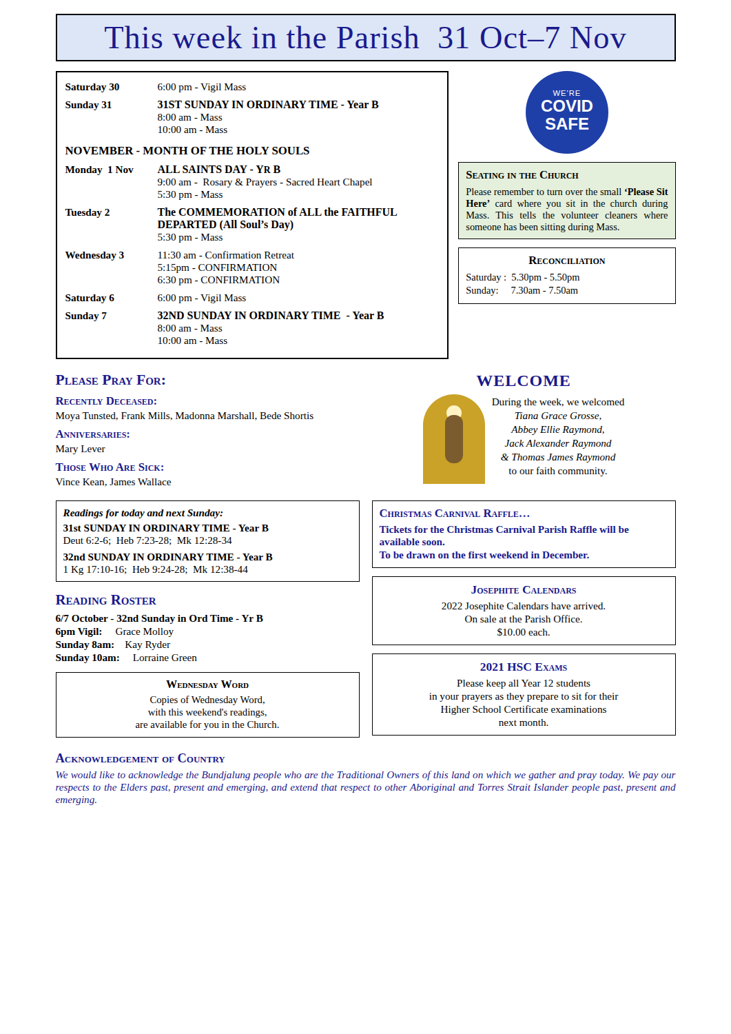This week in the Parish 31 Oct–7 Nov
| Saturday 30 | 6:00 pm - Vigil Mass |
| Sunday 31 | 31ST SUNDAY IN ORDINARY TIME - Year B 8:00 am - Mass 10:00 am - Mass |
| NOVEMBER - MONTH OF THE HOLY SOULS |
| Monday 1 Nov | ALL SAINTS DAY - Y R B 9:00 am - Rosary & Prayers - Sacred Heart Chapel 5:30 pm - Mass |
| Tuesday 2 | The COMMEMORATION of ALL the FAITHFUL DEPARTED (All Soul’s Day) 5:30 pm - Mass |
| Wednesday 3 | 11:30 am - Confirmation Retreat 5:15pm - CONFIRMATION 6:30 pm - CONFIRMATION |
| Saturday 6 | 6:00 pm - Vigil Mass |
| Sunday 7 | 32ND SUNDAY IN ORDINARY TIME - Year B 8:00 am - Mass 10:00 am - Mass |
WE'RE COVID SAFE
Seating in the Church
Please remember to turn over the small ‘Please Sit Here’ card where you sit in the church during Mass. This tells the volunteer cleaners where someone has been sitting during Mass.
Reconciliation
Saturday : 5.30pm - 5.50pm
Sunday: 7.30am - 7.50am
Please Pray For:
Recently Deceased:
Moya Tunsted, Frank Mills, Madonna Marshall, Bede Shortis
Anniversaries:
Mary Lever
Those Who Are Sick:
Vince Kean, James Wallace
WELCOME
During the week, we welcomed
Tiana Grace Grosse,
Abbey Ellie Raymond,
Jack Alexander Raymond
& Thomas James Raymond
to our faith community.
Readings for today and next Sunday:
31st SUNDAY IN ORDINARY TIME - Year B
Deut 6:2-6; Heb 7:23-28; Mk 12:28-34
32nd SUNDAY IN ORDINARY TIME - Year B
1 Kg 17:10-16; Heb 9:24-28; Mk 12:38-44
Reading Roster
6/7 October - 32nd Sunday in Ord Time - Yr B
6pm Vigil: Grace Molloy
Sunday 8am: Kay Ryder
Sunday 10am: Lorraine Green
Wednesday Word
Copies of Wednesday Word,
with this weekend's readings,
are available for you in the Church.
Christmas Carnival Raffle…
Tickets for the Christmas Carnival Parish Raffle will be available soon.
To be drawn on the first weekend in December.
Josephite Calendars
2022 Josephite Calendars have arrived.
On sale at the Parish Office.
$10.00 each.
2021 HSC Exams
Please keep all Year 12 students
in your prayers as they prepare to sit for their
Higher School Certificate examinations
next month.
Acknowledgement of Country
We would like to acknowledge the Bundjalung people who are the Traditional Owners of this land on which we gather and pray today. We pay our respects to the Elders past, present and emerging, and extend that respect to other Aboriginal and Torres Strait Islander people past, present and emerging.